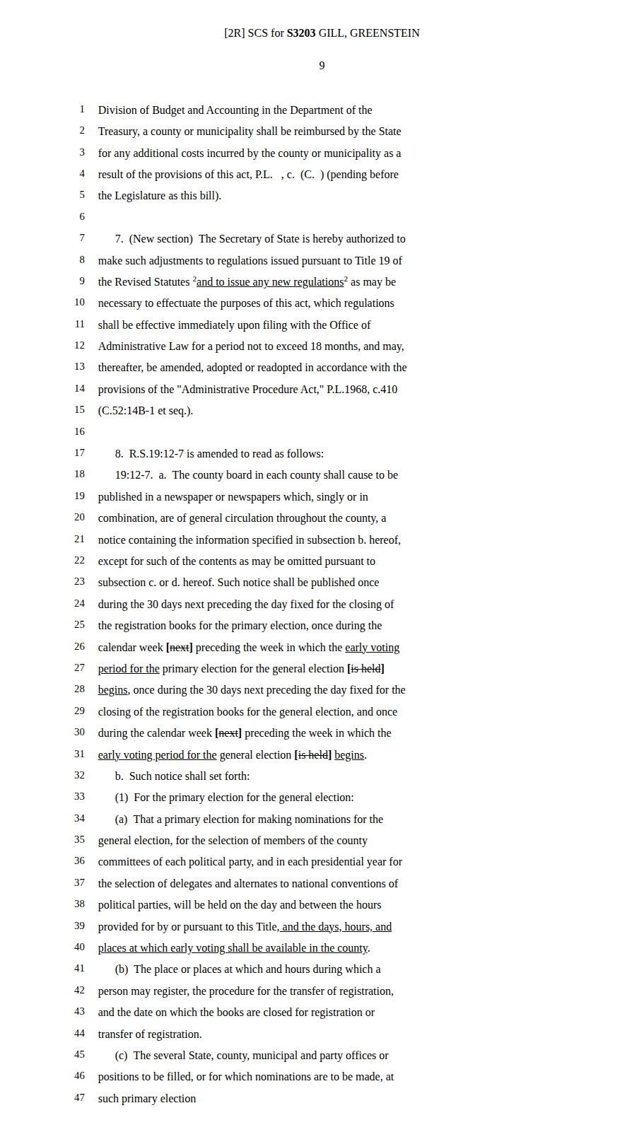[2R] SCS for S3203 GILL, GREENSTEIN
9
Division of Budget and Accounting in the Department of the
Treasury, a county or municipality shall be reimbursed by the State
for any additional costs incurred by the county or municipality as a
result of the provisions of this act, P.L. , c. (C. ) (pending before
the Legislature as this bill).
7. (New section) The Secretary of State is hereby authorized to
make such adjustments to regulations issued pursuant to Title 19 of
the Revised Statutes 2and to issue any new regulations2 as may be
necessary to effectuate the purposes of this act, which regulations
shall be effective immediately upon filing with the Office of
Administrative Law for a period not to exceed 18 months, and may,
thereafter, be amended, adopted or readopted in accordance with the
provisions of the "Administrative Procedure Act," P.L.1968, c.410
(C.52:14B-1 et seq.).
8. R.S.19:12-7 is amended to read as follows:
19:12-7. a. The county board in each county shall cause to be
published in a newspaper or newspapers which, singly or in
combination, are of general circulation throughout the county, a
notice containing the information specified in subsection b. hereof,
except for such of the contents as may be omitted pursuant to
subsection c. or d. hereof. Such notice shall be published once
during the 30 days next preceding the day fixed for the closing of
the registration books for the primary election, once during the
calendar week [next] preceding the week in which the early voting
period for the primary election for the general election [is held]
begins, once during the 30 days next preceding the day fixed for the
closing of the registration books for the general election, and once
during the calendar week [next] preceding the week in which the
early voting period for the general election [is held] begins.
b. Such notice shall set forth:
(1) For the primary election for the general election:
(a) That a primary election for making nominations for the
general election, for the selection of members of the county
committees of each political party, and in each presidential year for
the selection of delegates and alternates to national conventions of
political parties, will be held on the day and between the hours
provided for by or pursuant to this Title, and the days, hours, and
places at which early voting shall be available in the county.
(b) The place or places at which and hours during which a
person may register, the procedure for the transfer of registration,
and the date on which the books are closed for registration or
transfer of registration.
(c) The several State, county, municipal and party offices or
positions to be filled, or for which nominations are to be made, at
such primary election